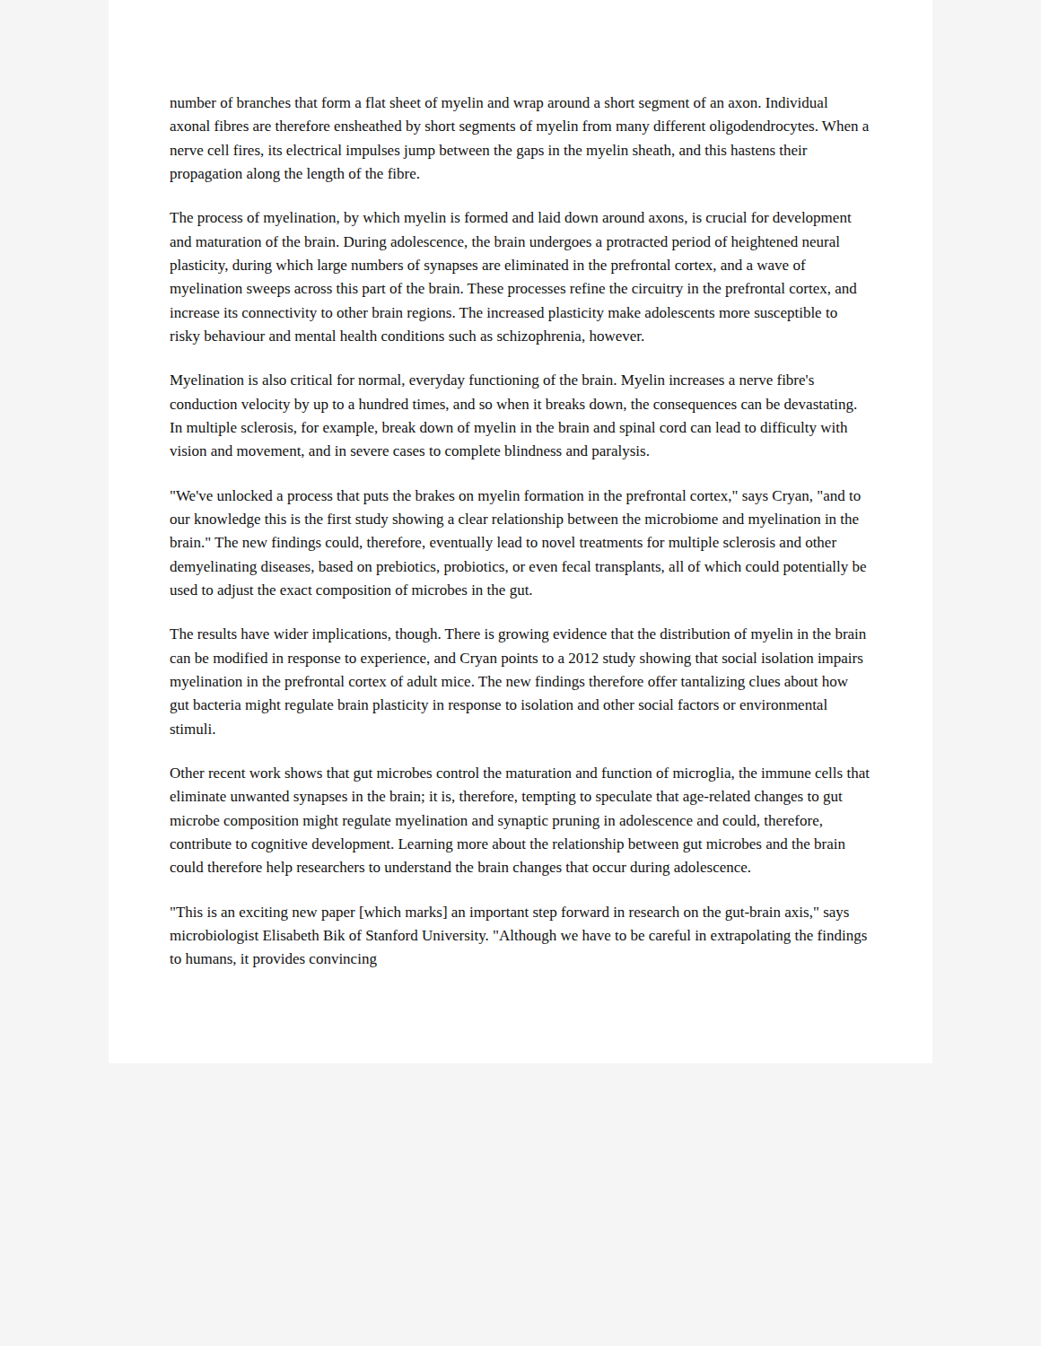number of branches that form a flat sheet of myelin and wrap around a short segment of an axon. Individual axonal fibres are therefore ensheathed by short segments of myelin from many different oligodendrocytes. When a nerve cell fires, its electrical impulses jump between the gaps in the myelin sheath, and this hastens their propagation along the length of the fibre.
The process of myelination, by which myelin is formed and laid down around axons, is crucial for development and maturation of the brain. During adolescence, the brain undergoes a protracted period of heightened neural plasticity, during which large numbers of synapses are eliminated in the prefrontal cortex, and a wave of myelination sweeps across this part of the brain. These processes refine the circuitry in the prefrontal cortex, and increase its connectivity to other brain regions. The increased plasticity make adolescents more susceptible to risky behaviour and mental health conditions such as schizophrenia, however.
Myelination is also critical for normal, everyday functioning of the brain. Myelin increases a nerve fibre's conduction velocity by up to a hundred times, and so when it breaks down, the consequences can be devastating. In multiple sclerosis, for example, break down of myelin in the brain and spinal cord can lead to difficulty with vision and movement, and in severe cases to complete blindness and paralysis.
"We've unlocked a process that puts the brakes on myelin formation in the prefrontal cortex," says Cryan, "and to our knowledge this is the first study showing a clear relationship between the microbiome and myelination in the brain." The new findings could, therefore, eventually lead to novel treatments for multiple sclerosis and other demyelinating diseases, based on prebiotics, probiotics, or even fecal transplants, all of which could potentially be used to adjust the exact composition of microbes in the gut.
The results have wider implications, though. There is growing evidence that the distribution of myelin in the brain can be modified in response to experience, and Cryan points to a 2012 study showing that social isolation impairs myelination in the prefrontal cortex of adult mice. The new findings therefore offer tantalizing clues about how gut bacteria might regulate brain plasticity in response to isolation and other social factors or environmental stimuli.
Other recent work shows that gut microbes control the maturation and function of microglia, the immune cells that eliminate unwanted synapses in the brain; it is, therefore, tempting to speculate that age-related changes to gut microbe composition might regulate myelination and synaptic pruning in adolescence and could, therefore, contribute to cognitive development. Learning more about the relationship between gut microbes and the brain could therefore help researchers to understand the brain changes that occur during adolescence.
"This is an exciting new paper [which marks] an important step forward in research on the gut-brain axis," says microbiologist Elisabeth Bik of Stanford University. "Although we have to be careful in extrapolating the findings to humans, it provides convincing